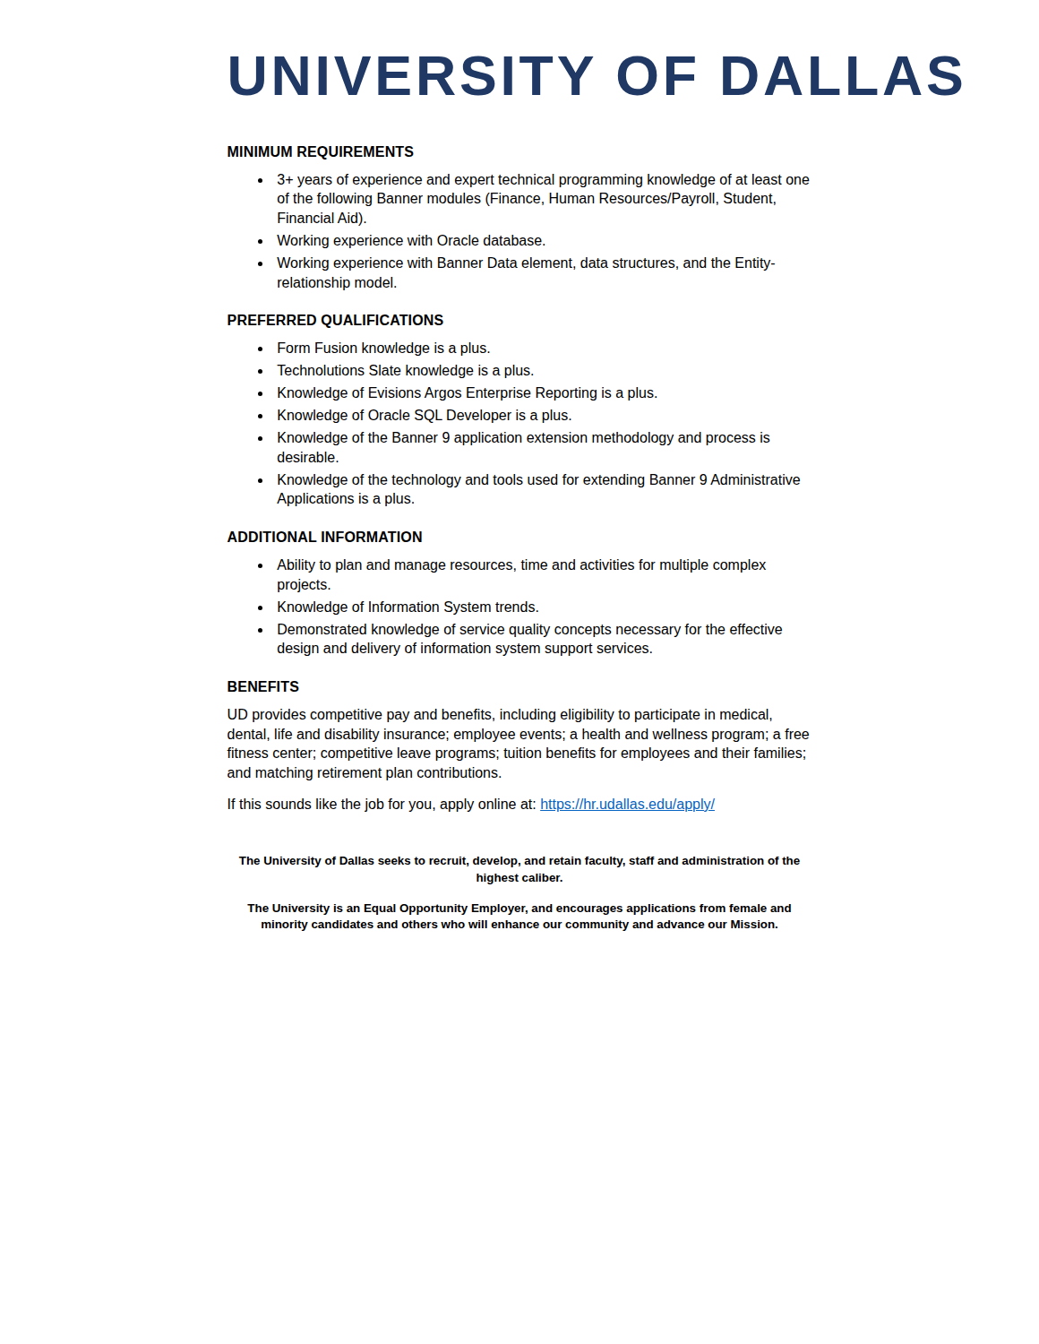UNIVERSITY OF DALLAS
MINIMUM REQUIREMENTS
3+ years of experience and expert technical programming knowledge of at least one of the following Banner modules (Finance, Human Resources/Payroll, Student, Financial Aid).
Working experience with Oracle database.
Working experience with Banner Data element, data structures, and the Entity-relationship model.
PREFERRED QUALIFICATIONS
Form Fusion knowledge is a plus.
Technolutions Slate knowledge is a plus.
Knowledge of Evisions Argos Enterprise Reporting is a plus.
Knowledge of Oracle SQL Developer is a plus.
Knowledge of the Banner 9 application extension methodology and process is desirable.
Knowledge of the technology and tools used for extending Banner 9 Administrative Applications is a plus.
ADDITIONAL INFORMATION
Ability to plan and manage resources, time and activities for multiple complex projects.
Knowledge of Information System trends.
Demonstrated knowledge of service quality concepts necessary for the effective design and delivery of information system support services.
BENEFITS
UD provides competitive pay and benefits, including eligibility to participate in medical, dental, life and disability insurance; employee events; a health and wellness program; a free fitness center; competitive leave programs; tuition benefits for employees and their families; and matching retirement plan contributions.
If this sounds like the job for you, apply online at: https://hr.udallas.edu/apply/
The University of Dallas seeks to recruit, develop, and retain faculty, staff and administration of the highest caliber.
The University is an Equal Opportunity Employer, and encourages applications from female and minority candidates and others who will enhance our community and advance our Mission.